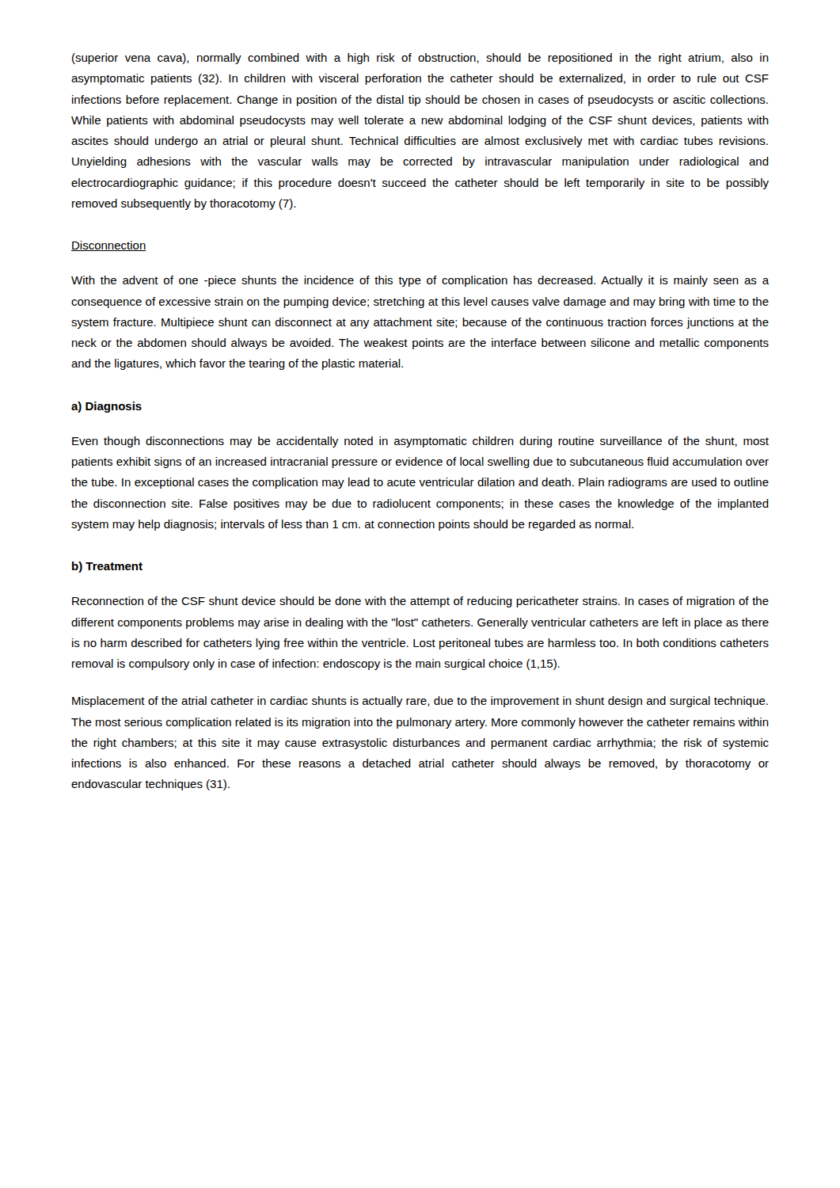(superior vena cava), normally combined with a high risk of obstruction, should be repositioned in the right atrium, also in asymptomatic patients (32). In children with visceral perforation the catheter should be externalized, in order to rule out CSF infections before replacement. Change in position of the distal tip should be chosen in cases of pseudocysts or ascitic collections. While patients with abdominal pseudocysts may well tolerate a new abdominal lodging of the CSF shunt devices, patients with ascites should undergo an atrial or pleural shunt. Technical difficulties are almost exclusively met with cardiac tubes revisions. Unyielding adhesions with the vascular walls may be corrected by intravascular manipulation under radiological and electrocardiographic guidance; if this procedure doesn't succeed the catheter should be left temporarily in site to be possibly removed subsequently by thoracotomy (7).
Disconnection
With the advent of one -piece shunts the incidence of this type of complication has decreased. Actually it is mainly seen as a consequence of excessive strain on the pumping device; stretching at this level causes valve damage and may bring with time to the system fracture. Multipiece shunt can disconnect at any attachment site; because of the continuous traction forces junctions at the neck or the abdomen should always be avoided. The weakest points are the interface between silicone and metallic components and the ligatures, which favor the tearing of the plastic material.
a) Diagnosis
Even though disconnections may be accidentally noted in asymptomatic children during routine surveillance of the shunt, most patients exhibit signs of an increased intracranial pressure or evidence of local swelling due to subcutaneous fluid accumulation over the tube. In exceptional cases the complication may lead to acute ventricular dilation and death. Plain radiograms are used to outline the disconnection site. False positives may be due to radiolucent components; in these cases the knowledge of the implanted system may help diagnosis; intervals of less than 1 cm. at connection points should be regarded as normal.
b) Treatment
Reconnection of the CSF shunt device should be done with the attempt of reducing pericatheter strains. In cases of migration of the different components problems may arise in dealing with the "lost" catheters. Generally ventricular catheters are left in place as there is no harm described for catheters lying free within the ventricle. Lost peritoneal tubes are harmless too. In both conditions catheters removal is compulsory only in case of infection: endoscopy is the main surgical choice (1,15).
Misplacement of the atrial catheter in cardiac shunts is actually rare, due to the improvement in shunt design and surgical technique. The most serious complication related is its migration into the pulmonary artery. More commonly however the catheter remains within the right chambers; at this site it may cause extrasystolic disturbances and permanent cardiac arrhythmia; the risk of systemic infections is also enhanced. For these reasons a detached atrial catheter should always be removed, by thoracotomy or endovascular techniques (31).